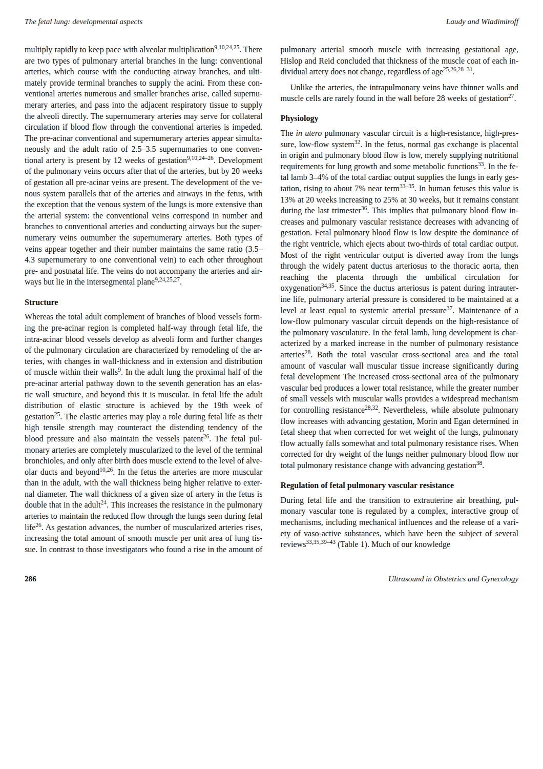The fetal lung: developmental aspects Laudy and Wladimiroff
multiply rapidly to keep pace with alveolar multiplication9,10,24,25. There are two types of pulmonary arterial branches in the lung: conventional arteries, which course with the conducting airway branches, and ultimately provide terminal branches to supply the acini. From these conventional arteries numerous and smaller branches arise, called supernumerary arteries, and pass into the adjacent respiratory tissue to supply the alveoli directly. The supernumerary arteries may serve for collateral circulation if blood flow through the conventional arteries is impeded. The pre-acinar conventional and supernumerary arteries appear simultaneously and the adult ratio of 2.5–3.5 supernumaries to one conventional artery is present by 12 weeks of gestation9,10,24–26. Development of the pulmonary veins occurs after that of the arteries, but by 20 weeks of gestation all pre-acinar veins are present. The development of the venous system parallels that of the arteries and airways in the fetus, with the exception that the venous system of the lungs is more extensive than the arterial system: the conventional veins correspond in number and branches to conventional arteries and conducting airways but the supernumerary veins outnumber the supernumerary arteries. Both types of veins appear together and their number maintains the same ratio (3.5–4.3 supernumerary to one conventional vein) to each other throughout pre- and postnatal life. The veins do not accompany the arteries and airways but lie in the intersegmental plane9,24,25,27.
Structure
Whereas the total adult complement of branches of blood vessels forming the pre-acinar region is completed half-way through fetal life, the intra-acinar blood vessels develop as alveoli form and further changes of the pulmonary circulation are characterized by remodeling of the arteries, with changes in wall-thickness and in extension and distribution of muscle within their walls9. In the adult lung the proximal half of the pre-acinar arterial pathway down to the seventh generation has an elastic wall structure, and beyond this it is muscular. In fetal life the adult distribution of elastic structure is achieved by the 19th week of gestation25. The elastic arteries may play a role during fetal life as their high tensile strength may counteract the distending tendency of the blood pressure and also maintain the vessels patent26. The fetal pulmonary arteries are completely muscularized to the level of the terminal bronchioles, and only after birth does muscle extend to the level of alveolar ducts and beyond10,26. In the fetus the arteries are more muscular than in the adult, with the wall thickness being higher relative to external diameter. The wall thickness of a given size of artery in the fetus is double that in the adult24. This increases the resistance in the pulmonary arteries to maintain the reduced flow through the lungs seen during fetal life26. As gestation advances, the number of muscularized arteries rises, increasing the total amount of smooth muscle per unit area of lung tissue. In contrast to those investigators who found a rise in the amount of pulmonary arterial smooth muscle with increasing gestational age, Hislop and Reid concluded that thickness of the muscle coat of each individual artery does not change, regardless of age25,26,28–31.
Unlike the arteries, the intrapulmonary veins have thinner walls and muscle cells are rarely found in the wall before 28 weeks of gestation27.
Physiology
The in utero pulmonary vascular circuit is a high-resistance, high-pressure, low-flow system32. In the fetus, normal gas exchange is placental in origin and pulmonary blood flow is low, merely supplying nutritional requirements for lung growth and some metabolic functions33. In the fetal lamb 3–4% of the total cardiac output supplies the lungs in early gestation, rising to about 7% near term33–35. In human fetuses this value is 13% at 20 weeks increasing to 25% at 30 weeks, but it remains constant during the last trimester36. This implies that pulmonary blood flow increases and pulmonary vascular resistance decreases with advancing of gestation. Fetal pulmonary blood flow is low despite the dominance of the right ventricle, which ejects about two-thirds of total cardiac output. Most of the right ventricular output is diverted away from the lungs through the widely patent ductus arteriosus to the thoracic aorta, then reaching the placenta through the umbilical circulation for oxygenation34,35. Since the ductus arteriosus is patent during intrauterine life, pulmonary arterial pressure is considered to be maintained at a level at least equal to systemic arterial pressure37. Maintenance of a low-flow pulmonary vascular circuit depends on the high-resistance of the pulmonary vasculature. In the fetal lamb, lung development is characterized by a marked increase in the number of pulmonary resistance arteries28. Both the total vascular cross-sectional area and the total amount of vascular wall muscular tissue increase significantly during fetal development The increased cross-sectional area of the pulmonary vascular bed produces a lower total resistance, while the greater number of small vessels with muscular walls provides a widespread mechanism for controlling resistance28,32. Nevertheless, while absolute pulmonary flow increases with advancing gestation, Morin and Egan determined in fetal sheep that when corrected for wet weight of the lungs, pulmonary flow actually falls somewhat and total pulmonary resistance rises. When corrected for dry weight of the lungs neither pulmonary blood flow nor total pulmonary resistance change with advancing gestation38.
Regulation of fetal pulmonary vascular resistance
During fetal life and the transition to extrauterine air breathing, pulmonary vascular tone is regulated by a complex, interactive group of mechanisms, including mechanical influences and the release of a variety of vaso-active substances, which have been the subject of several reviews33,35,39–43 (Table 1). Much of our knowledge
286 Ultrasound in Obstetrics and Gynecology